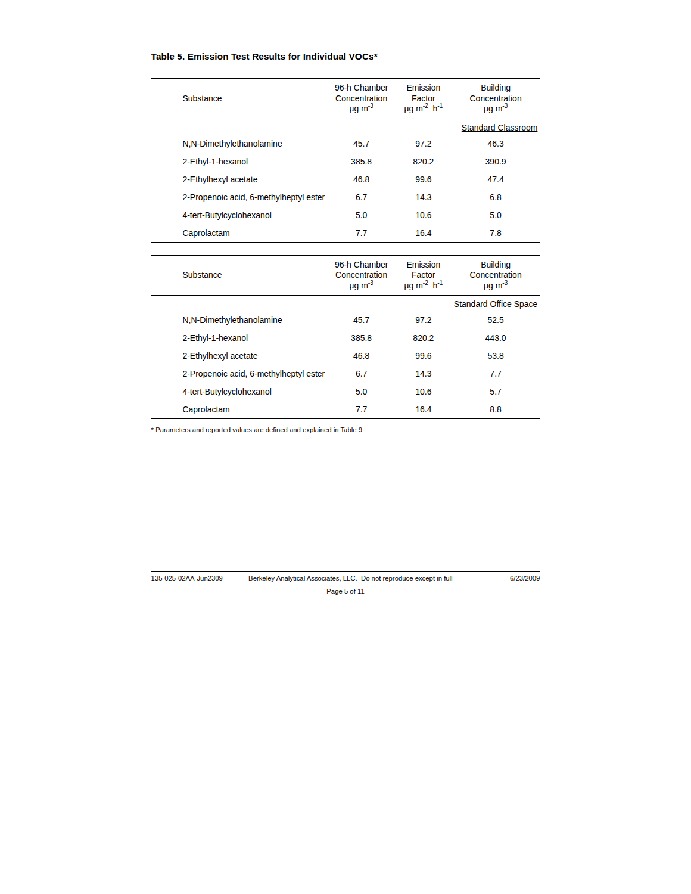Table 5. Emission Test Results for Individual VOCs*
| Substance | 96-h Chamber Concentration µg m -3 | Emission Factor µg m -2 h -1 | Building Concentration µg m -3 |
| --- | --- | --- | --- |
| | | | Standard Classroom |
| N,N-Dimethylethanolamine | 45.7 | 97.2 | 46.3 |
| 2-Ethyl-1-hexanol | 385.8 | 820.2 | 390.9 |
| 2-Ethylhexyl acetate | 46.8 | 99.6 | 47.4 |
| 2-Propenoic acid, 6-methylheptyl ester | 6.7 | 14.3 | 6.8 |
| 4-tert-Butylcyclohexanol | 5.0 | 10.6 | 5.0 |
| Caprolactam | 7.7 | 16.4 | 7.8 |
| Substance | 96-h Chamber Concentration µg m -3 | Emission Factor µg m -2 h -1 | Building Concentration µg m -3 |
| | | | Standard Office Space |
| N,N-Dimethylethanolamine | 45.7 | 97.2 | 52.5 |
| 2-Ethyl-1-hexanol | 385.8 | 820.2 | 443.0 |
| 2-Ethylhexyl acetate | 46.8 | 99.6 | 53.8 |
| 2-Propenoic acid, 6-methylheptyl ester | 6.7 | 14.3 | 7.7 |
| 4-tert-Butylcyclohexanol | 5.0 | 10.6 | 5.7 |
| Caprolactam | 7.7 | 16.4 | 8.8 |
* Parameters and reported values are defined and explained in Table 9
135-025-02AA-Jun2309 Berkeley Analytical Associates, LLC. Do not reproduce except in full 6/23/2009
Page 5 of 11